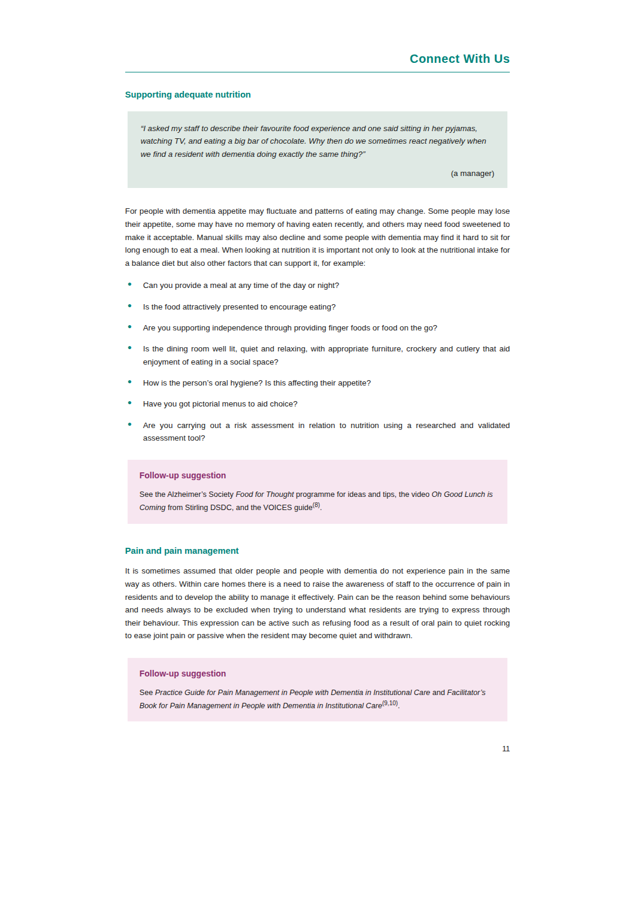Connect With Us
Supporting adequate nutrition
“I asked my staff to describe their favourite food experience and one said sitting in her pyjamas, watching TV, and eating a big bar of chocolate. Why then do we sometimes react negatively when we find a resident with dementia doing exactly the same thing?”
(a manager)
For people with dementia appetite may fluctuate and patterns of eating may change. Some people may lose their appetite, some may have no memory of having eaten recently, and others may need food sweetened to make it acceptable. Manual skills may also decline and some people with dementia may find it hard to sit for long enough to eat a meal. When looking at nutrition it is important not only to look at the nutritional intake for a balance diet but also other factors that can support it, for example:
Can you provide a meal at any time of the day or night?
Is the food attractively presented to encourage eating?
Are you supporting independence through providing finger foods or food on the go?
Is the dining room well lit, quiet and relaxing, with appropriate furniture, crockery and cutlery that aid enjoyment of eating in a social space?
How is the person’s oral hygiene? Is this affecting their appetite?
Have you got pictorial menus to aid choice?
Are you carrying out a risk assessment in relation to nutrition using a researched and validated assessment tool?
Follow-up suggestion
See the Alzheimer’s Society Food for Thought programme for ideas and tips, the video Oh Good Lunch is Coming from Stirling DSDC, and the VOICES guide(8).
Pain and pain management
It is sometimes assumed that older people and people with dementia do not experience pain in the same way as others. Within care homes there is a need to raise the awareness of staff to the occurrence of pain in residents and to develop the ability to manage it effectively. Pain can be the reason behind some behaviours and needs always to be excluded when trying to understand what residents are trying to express through their behaviour. This expression can be active such as refusing food as a result of oral pain to quiet rocking to ease joint pain or passive when the resident may become quiet and withdrawn.
Follow-up suggestion
See Practice Guide for Pain Management in People with Dementia in Institutional Care and Facilitator’s Book for Pain Management in People with Dementia in Institutional Care(9,10).
11